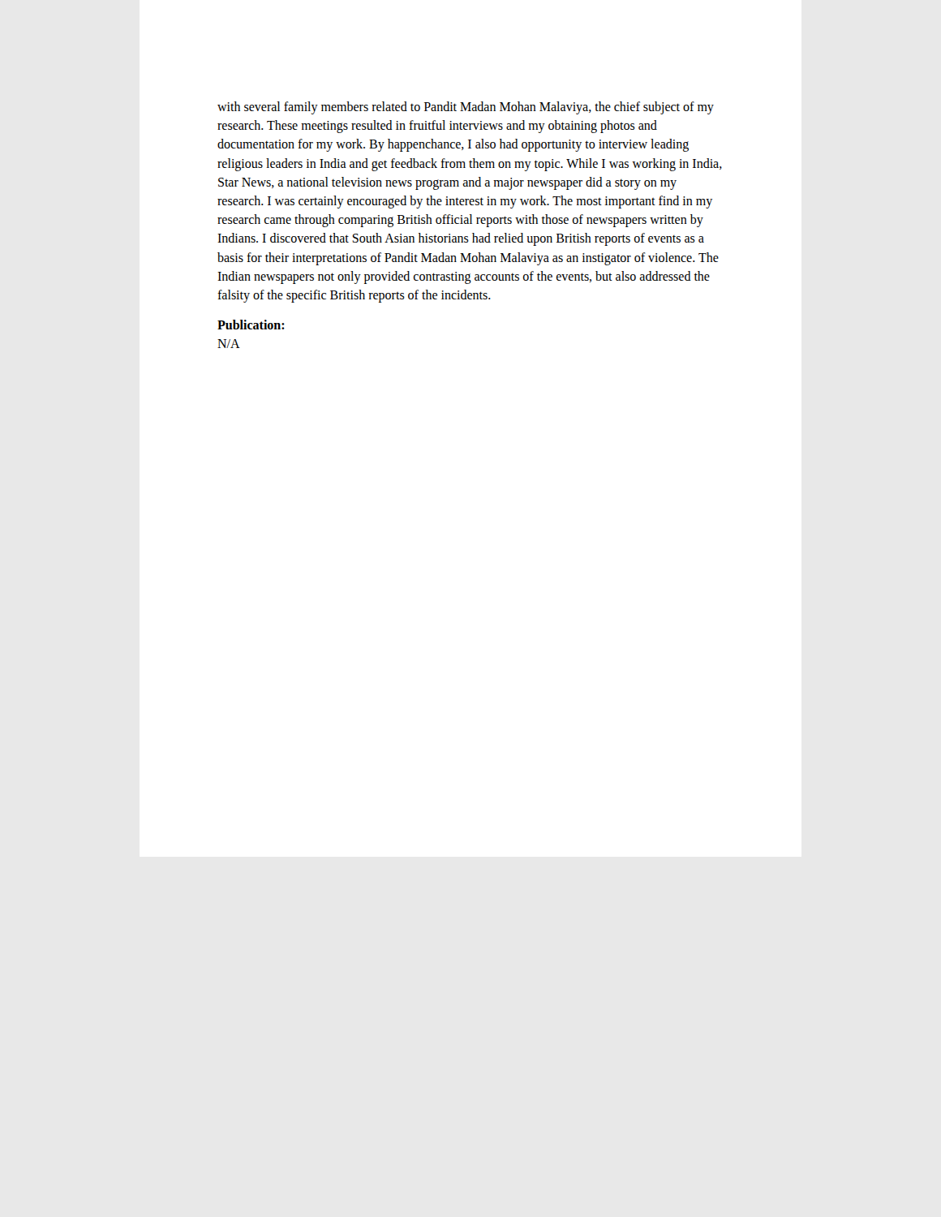with several family members related to Pandit Madan Mohan Malaviya, the chief subject of my research. These meetings resulted in fruitful interviews and my obtaining photos and documentation for my work. By happenchance, I also had opportunity to interview leading religious leaders in India and get feedback from them on my topic. While I was working in India, Star News, a national television news program and a major newspaper did a story on my research. I was certainly encouraged by the interest in my work. The most important find in my research came through comparing British official reports with those of newspapers written by Indians. I discovered that South Asian historians had relied upon British reports of events as a basis for their interpretations of Pandit Madan Mohan Malaviya as an instigator of violence. The Indian newspapers not only provided contrasting accounts of the events, but also addressed the falsity of the specific British reports of the incidents.
Publication:
N/A